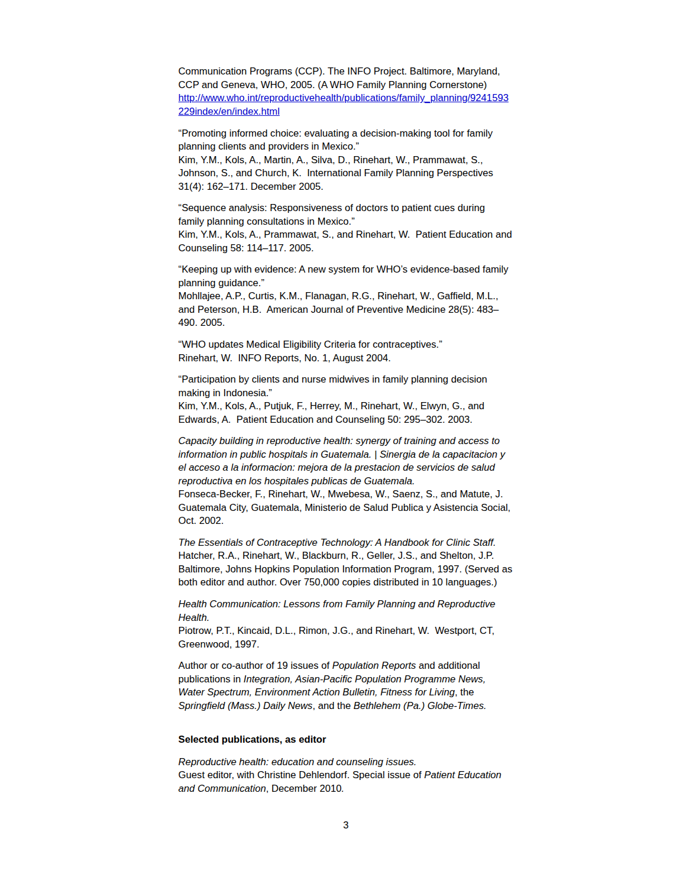Communication Programs (CCP). The INFO Project. Baltimore, Maryland, CCP and Geneva, WHO, 2005. (A WHO Family Planning Cornerstone)
http://www.who.int/reproductivehealth/publications/family_planning/9241593229index/en/index.html
“Promoting informed choice: evaluating a decision-making tool for family planning clients and providers in Mexico.”
Kim, Y.M., Kols, A., Martin, A., Silva, D., Rinehart, W., Prammawat, S., Johnson, S., and Church, K. International Family Planning Perspectives 31(4): 162–171. December 2005.
“Sequence analysis: Responsiveness of doctors to patient cues during family planning consultations in Mexico.”
Kim, Y.M., Kols, A., Prammawat, S., and Rinehart, W. Patient Education and Counseling 58: 114–117. 2005.
“Keeping up with evidence: A new system for WHO’s evidence-based family planning guidance.”
Mohllajee, A.P., Curtis, K.M., Flanagan, R.G., Rinehart, W., Gaffield, M.L., and Peterson, H.B. American Journal of Preventive Medicine 28(5): 483–490. 2005.
“WHO updates Medical Eligibility Criteria for contraceptives.”
Rinehart, W. INFO Reports, No. 1, August 2004.
“Participation by clients and nurse midwives in family planning decision making in Indonesia.”
Kim, Y.M., Kols, A., Putjuk, F., Herrey, M., Rinehart, W., Elwyn, G., and Edwards, A. Patient Education and Counseling 50: 295–302. 2003.
Capacity building in reproductive health: synergy of training and access to information in public hospitals in Guatemala. | Sinergia de la capacitacion y el acceso a la informacion: mejora de la prestacion de servicios de salud reproductiva en los hospitales publicas de Guatemala.
Fonseca-Becker, F., Rinehart, W., Mwebesa, W., Saenz, S., and Matute, J. Guatemala City, Guatemala, Ministerio de Salud Publica y Asistencia Social, Oct. 2002.
The Essentials of Contraceptive Technology: A Handbook for Clinic Staff.
Hatcher, R.A., Rinehart, W., Blackburn, R., Geller, J.S., and Shelton, J.P. Baltimore, Johns Hopkins Population Information Program, 1997. (Served as both editor and author. Over 750,000 copies distributed in 10 languages.)
Health Communication: Lessons from Family Planning and Reproductive Health.
Piotrow, P.T., Kincaid, D.L., Rimon, J.G., and Rinehart, W. Westport, CT, Greenwood, 1997.
Author or co-author of 19 issues of Population Reports and additional publications in Integration, Asian-Pacific Population Programme News, Water Spectrum, Environment Action Bulletin, Fitness for Living, the Springfield (Mass.) Daily News, and the Bethlehem (Pa.) Globe-Times.
Selected publications, as editor
Reproductive health: education and counseling issues.
Guest editor, with Christine Dehlendorf. Special issue of Patient Education and Communication, December 2010.
3